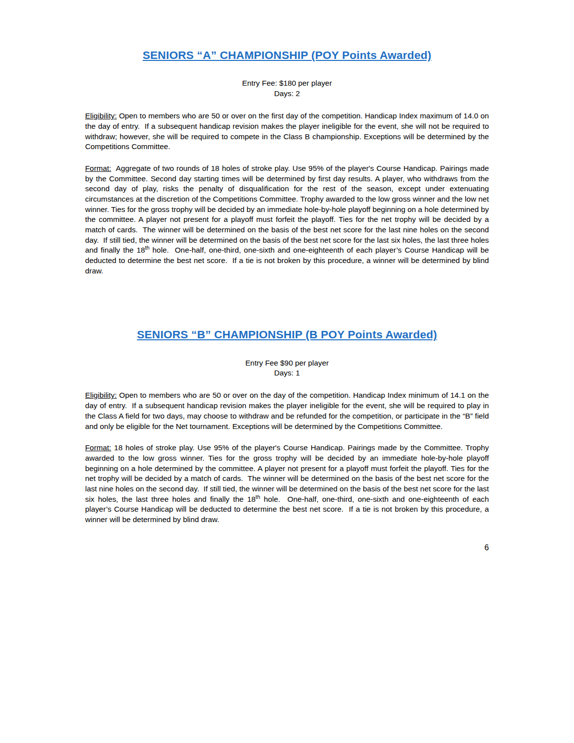SENIORS “A” CHAMPIONSHIP (POY Points Awarded)
Entry Fee: $180 per player
Days: 2
Eligibility: Open to members who are 50 or over on the first day of the competition. Handicap Index maximum of 14.0 on the day of entry. If a subsequent handicap revision makes the player ineligible for the event, she will not be required to withdraw; however, she will be required to compete in the Class B championship. Exceptions will be determined by the Competitions Committee.
Format: Aggregate of two rounds of 18 holes of stroke play. Use 95% of the player's Course Handicap. Pairings made by the Committee. Second day starting times will be determined by first day results. A player, who withdraws from the second day of play, risks the penalty of disqualification for the rest of the season, except under extenuating circumstances at the discretion of the Competitions Committee. Trophy awarded to the low gross winner and the low net winner. Ties for the gross trophy will be decided by an immediate hole-by-hole playoff beginning on a hole determined by the committee. A player not present for a playoff must forfeit the playoff. Ties for the net trophy will be decided by a match of cards. The winner will be determined on the basis of the best net score for the last nine holes on the second day. If still tied, the winner will be determined on the basis of the best net score for the last six holes, the last three holes and finally the 18th hole. One-half, one-third, one-sixth and one-eighteenth of each player’s Course Handicap will be deducted to determine the best net score. If a tie is not broken by this procedure, a winner will be determined by blind draw.
SENIORS “B” CHAMPIONSHIP (B POY Points Awarded)
Entry Fee $90 per player
Days: 1
Eligibility: Open to members who are 50 or over on the day of the competition. Handicap Index minimum of 14.1 on the day of entry. If a subsequent handicap revision makes the player ineligible for the event, she will be required to play in the Class A field for two days, may choose to withdraw and be refunded for the competition, or participate in the “B” field and only be eligible for the Net tournament. Exceptions will be determined by the Competitions Committee.
Format: 18 holes of stroke play. Use 95% of the player's Course Handicap. Pairings made by the Committee. Trophy awarded to the low gross winner. Ties for the gross trophy will be decided by an immediate hole-by-hole playoff beginning on a hole determined by the committee. A player not present for a playoff must forfeit the playoff. Ties for the net trophy will be decided by a match of cards. The winner will be determined on the basis of the best net score for the last nine holes on the second day. If still tied, the winner will be determined on the basis of the best net score for the last six holes, the last three holes and finally the 18th hole. One-half, one-third, one-sixth and one-eighteenth of each player’s Course Handicap will be deducted to determine the best net score. If a tie is not broken by this procedure, a winner will be determined by blind draw.
6